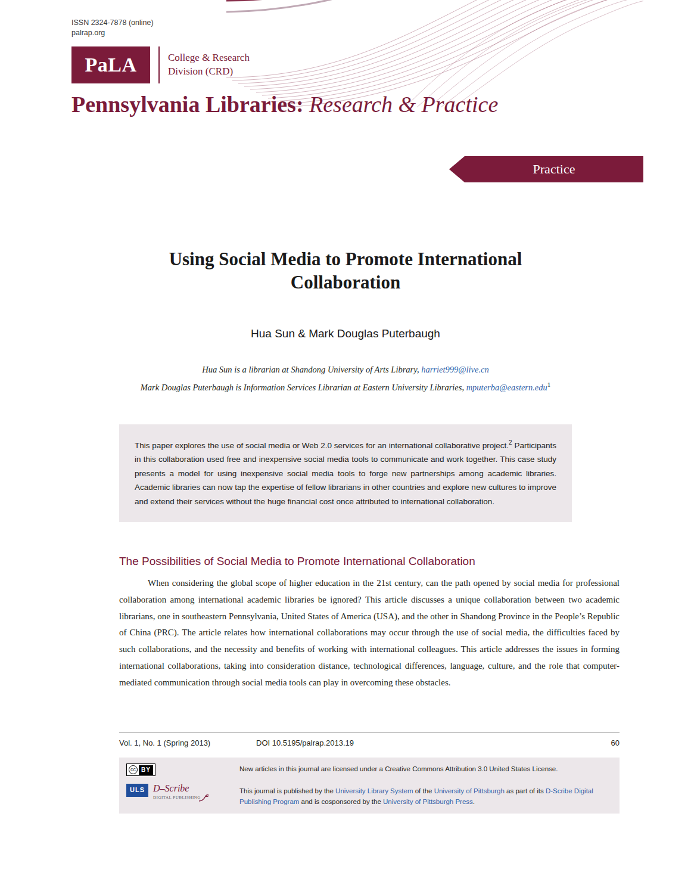ISSN 2324-7878 (online)
palrap.org
PaLA
College & Research Division (CRD)
Pennsylvania Libraries: Research & Practice
Practice
Using Social Media to Promote International Collaboration
Hua Sun & Mark Douglas Puterbaugh
Hua Sun is a librarian at Shandong University of Arts Library, harriet999@live.cn
Mark Douglas Puterbaugh is Information Services Librarian at Eastern University Libraries, mputerba@eastern.edu1
This paper explores the use of social media or Web 2.0 services for an international collaborative project.2 Participants in this collaboration used free and inexpensive social media tools to communicate and work together. This case study presents a model for using inexpensive social media tools to forge new partnerships among academic libraries. Academic libraries can now tap the expertise of fellow librarians in other countries and explore new cultures to improve and extend their services without the huge financial cost once attributed to international collaboration.
The Possibilities of Social Media to Promote International Collaboration
When considering the global scope of higher education in the 21st century, can the path opened by social media for professional collaboration among international academic libraries be ignored? This article discusses a unique collaboration between two academic librarians, one in southeastern Pennsylvania, United States of America (USA), and the other in Shandong Province in the People’s Republic of China (PRC). The article relates how international collaborations may occur through the use of social media, the difficulties faced by such collaborations, and the necessity and benefits of working with international colleagues. This article addresses the issues in forming international collaborations, taking into consideration distance, technological differences, language, culture, and the role that computer-mediated communication through social media tools can play in overcoming these obstacles.
Vol. 1, No. 1 (Spring 2013)
DOI 10.5195/palrap.2013.19
60
cc BY
ULS D–Scribe DIGITAL PUBLISHING
New articles in this journal are licensed under a Creative Commons Attribution 3.0 United States License.
This journal is published by the University Library System of the University of Pittsburgh as part of its D-Scribe Digital Publishing Program and is cosponsored by the University of Pittsburgh Press.